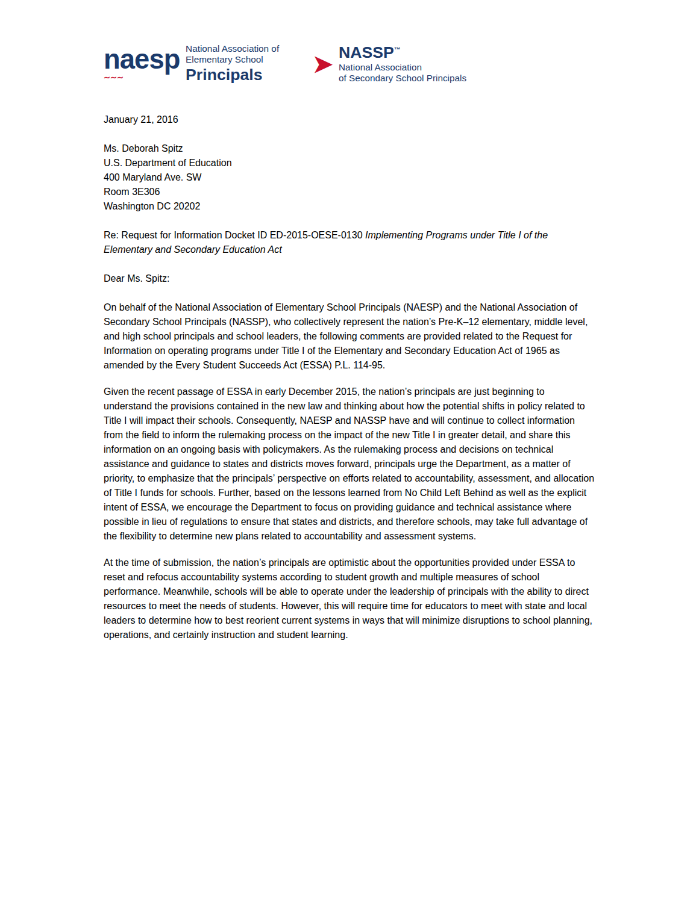naesp∼∼∼ National Association of
Elementary School
Principals
➤ NASSP™
National Association
of Secondary School Principals
January 21, 2016
Ms. Deborah Spitz U.S. Department of Education 400 Maryland Ave. SW Room 3E306 Washington DC 20202
Re: Request for Information Docket ID ED-2015-OESE-0130 Implementing Programs under Title I of the Elementary and Secondary Education Act
Dear Ms. Spitz:
On behalf of the National Association of Elementary School Principals (NAESP) and the National Association of Secondary School Principals (NASSP), who collectively represent the nation’s Pre-K–12 elementary, middle level, and high school principals and school leaders, the following comments are provided related to the Request for Information on operating programs under Title I of the Elementary and Secondary Education Act of 1965 as amended by the Every Student Succeeds Act (ESSA) P.L. 114-95.
Given the recent passage of ESSA in early December 2015, the nation’s principals are just beginning to understand the provisions contained in the new law and thinking about how the potential shifts in policy related to Title I will impact their schools. Consequently, NAESP and NASSP have and will continue to collect information from the field to inform the rulemaking process on the impact of the new Title I in greater detail, and share this information on an ongoing basis with policymakers. As the rulemaking process and decisions on technical assistance and guidance to states and districts moves forward, principals urge the Department, as a matter of priority, to emphasize that the principals’ perspective on efforts related to accountability, assessment, and allocation of Title I funds for schools. Further, based on the lessons learned from No Child Left Behind as well as the explicit intent of ESSA, we encourage the Department to focus on providing guidance and technical assistance where possible in lieu of regulations to ensure that states and districts, and therefore schools, may take full advantage of the flexibility to determine new plans related to accountability and assessment systems.
At the time of submission, the nation’s principals are optimistic about the opportunities provided under ESSA to reset and refocus accountability systems according to student growth and multiple measures of school performance. Meanwhile, schools will be able to operate under the leadership of principals with the ability to direct resources to meet the needs of students. However, this will require time for educators to meet with state and local leaders to determine how to best reorient current systems in ways that will minimize disruptions to school planning, operations, and certainly instruction and student learning.